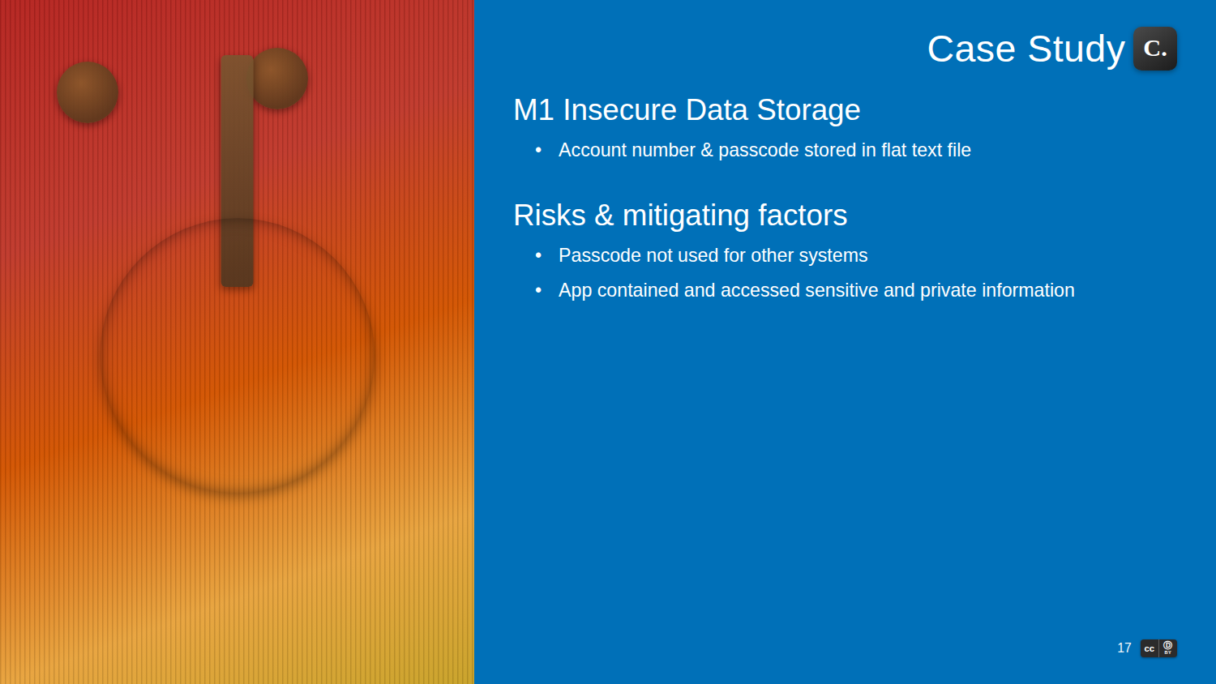Case Study
C.
M1 Insecure Data Storage
Account number & passcode stored in flat text file
Risks & mitigating factors
Passcode not used for other systems
App contained and accessed sensitive and private information
17
cc
Ⓓ BY